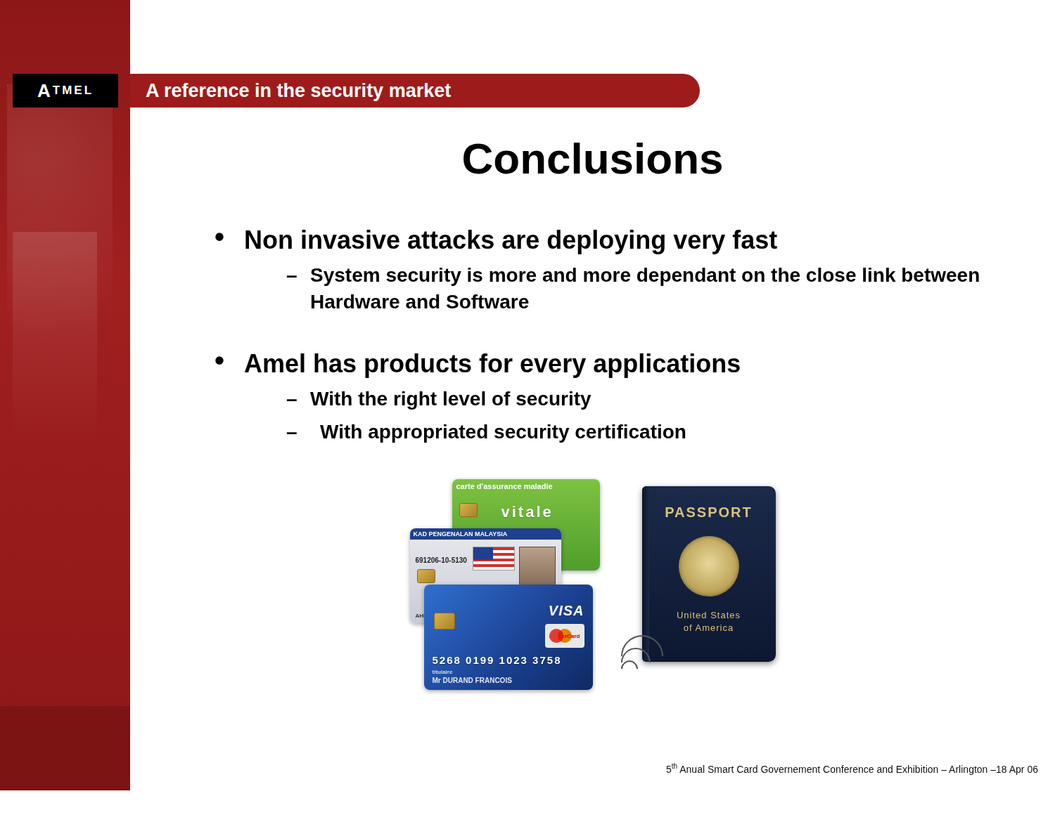ATMEL
A reference in the security market
Conclusions
Non invasive attacks are deploying very fast
System security is more and more dependant on the close link between Hardware and Software
Amel has products for every applications
With the right level of security
With appropriated security certification
carte d'assurance maladie
vitale
KAD PENGENALAN MALAYSIA
691206-10-5130
AHMAD BIN ALI
VISA
MasterCard
5268 0199 1023 3758
titulaire Mr DURAND FRANCOIS
PASSPORT
United States
of America
5th Anual Smart Card Governement Conference and Exhibition – Arlington –18 Apr 06